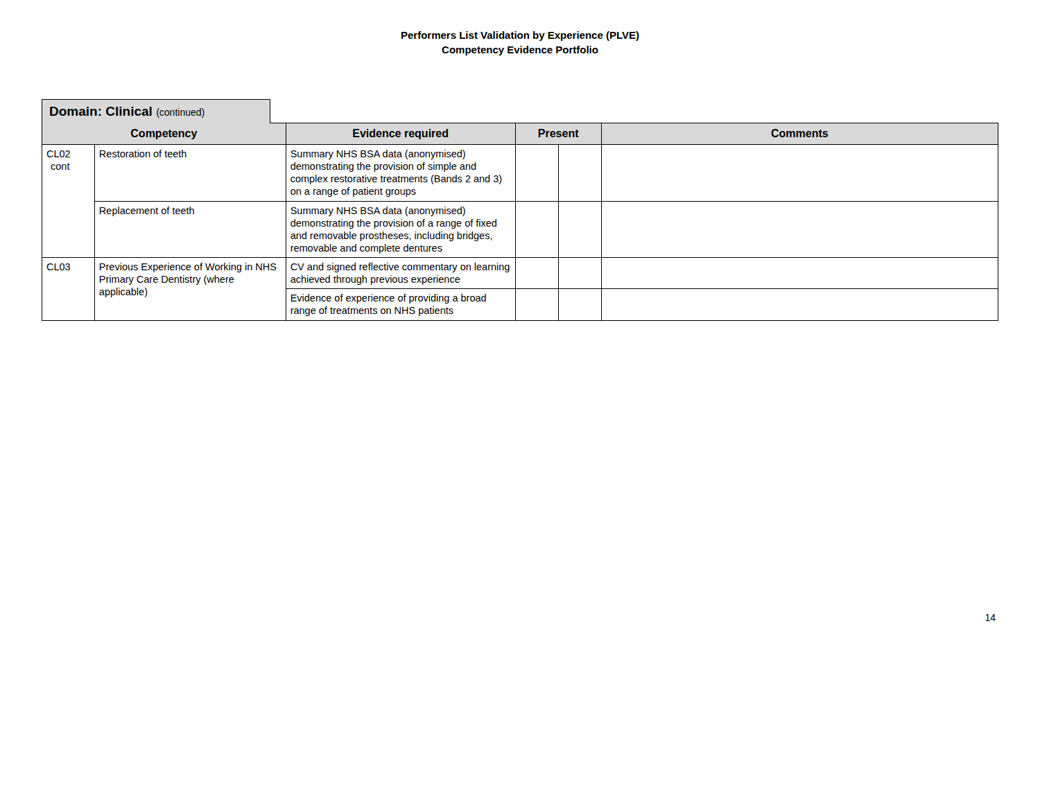Performers List Validation by Experience (PLVE)
Competency Evidence Portfolio
Domain: Clinical (continued)
| Competency | Evidence required | Present | Comments |
| --- | --- | --- | --- |
| CL02 cont | Restoration of teeth | Summary NHS BSA data (anonymised) demonstrating the provision of simple and complex restorative treatments (Bands 2 and 3) on a range of patient groups | | | |
| Replacement of teeth | Summary NHS BSA data (anonymised) demonstrating the provision of a range of fixed and removable prostheses, including bridges, removable and complete dentures | | | |
| CL03 | Previous Experience of Working in NHS Primary Care Dentistry (where applicable) | CV and signed reflective commentary on learning achieved through previous experience | | | |
| Evidence of experience of providing a broad range of treatments on NHS patients | | | |
14